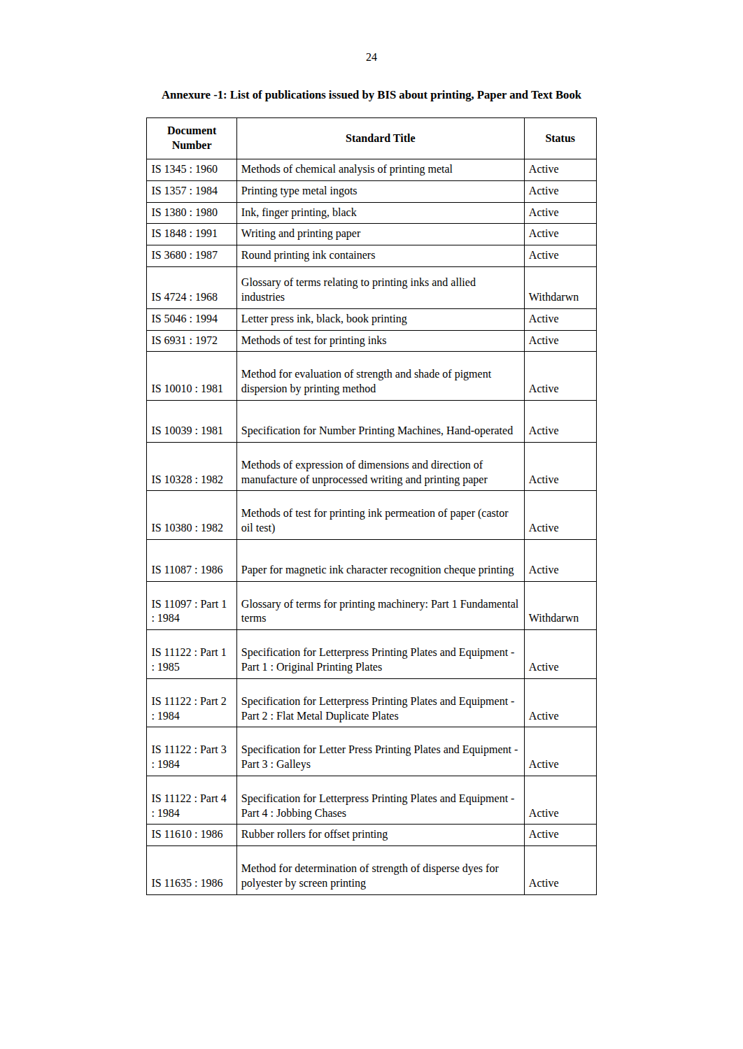24
Annexure -1: List of publications issued by BIS about printing, Paper and Text Book
| Document Number | Standard Title | Status |
| --- | --- | --- |
| IS 1345 : 1960 | Methods of chemical analysis of printing metal | Active |
| IS 1357 : 1984 | Printing type metal ingots | Active |
| IS 1380 : 1980 | Ink, finger printing, black | Active |
| IS 1848 : 1991 | Writing and printing paper | Active |
| IS 3680 : 1987 | Round printing ink containers | Active |
| IS 4724 : 1968 | Glossary of terms relating to printing inks and allied industries | Withdarwn |
| IS 5046 : 1994 | Letter press ink, black, book printing | Active |
| IS 6931 : 1972 | Methods of test for printing inks | Active |
| IS 10010 : 1981 | Method for evaluation of strength and shade of pigment dispersion by printing method | Active |
| IS 10039 : 1981 | Specification for Number Printing Machines, Hand-operated | Active |
| IS 10328 : 1982 | Methods of expression of dimensions and direction of manufacture of unprocessed writing and printing paper | Active |
| IS 10380 : 1982 | Methods of test for printing ink permeation of paper (castor oil test) | Active |
| IS 11087 : 1986 | Paper for magnetic ink character recognition cheque printing | Active |
| IS 11097 : Part 1 : 1984 | Glossary of terms for printing machinery: Part 1 Fundamental terms | Withdarwn |
| IS 11122 : Part 1 : 1985 | Specification for Letterpress Printing Plates and Equipment - Part 1 : Original Printing Plates | Active |
| IS 11122 : Part 2 : 1984 | Specification for Letterpress Printing Plates and Equipment - Part 2 : Flat Metal Duplicate Plates | Active |
| IS 11122 : Part 3 : 1984 | Specification for Letter Press Printing Plates and Equipment - Part 3 : Galleys | Active |
| IS 11122 : Part 4 : 1984 | Specification for Letterpress Printing Plates and Equipment - Part 4 : Jobbing Chases | Active |
| IS 11610 : 1986 | Rubber rollers for offset printing | Active |
| IS 11635 : 1986 | Method for determination of strength of disperse dyes for polyester by screen printing | Active |